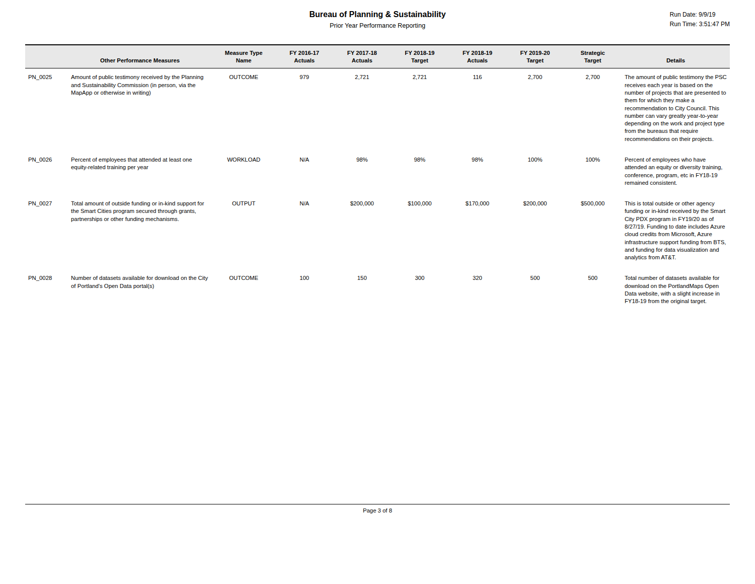Bureau of Planning & Sustainability
Prior Year Performance Reporting
Run Date: 9/9/19
Run Time: 3:51:47 PM
| | Other Performance Measures | Measure Type Name | FY 2016-17 Actuals | FY 2017-18 Actuals | FY 2018-19 Target | FY 2018-19 Actuals | FY 2019-20 Target | Strategic Target | Details |
| --- | --- | --- | --- | --- | --- | --- | --- | --- | --- |
| PN_0025 | Amount of public testimony received by the Planning and Sustainability Commission (in person, via the MapApp or otherwise in writing) | OUTCOME | 979 | 2,721 | 2,721 | 116 | 2,700 | 2,700 | The amount of public testimony the PSC receives each year is based on the number of projects that are presented to them for which they make a recommendation to City Council. This number can vary greatly year-to-year depending on the work and project type from the bureaus that require recommendations on their projects. |
| PN_0026 | Percent of employees that attended at least one equity-related training per year | WORKLOAD | N/A | 98% | 98% | 98% | 100% | 100% | Percent of employees who have attended an equity or diversity training, conference, program, etc in FY18-19 remained consistent. |
| PN_0027 | Total amount of outside funding or in-kind support for the Smart Cities program secured through grants, partnerships or other funding mechanisms. | OUTPUT | N/A | $200,000 | $100,000 | $170,000 | $200,000 | $500,000 | This is total outside or other agency funding or in-kind received by the Smart City PDX program in FY19/20 as of 8/27/19. Funding to date includes Azure cloud credits from Microsoft, Azure infrastructure support funding from BTS, and funding for data visualization and analytics from AT&T. |
| PN_0028 | Number of datasets available for download on the City of Portland's Open Data portal(s) | OUTCOME | 100 | 150 | 300 | 320 | 500 | 500 | Total number of datasets available for download on the PortlandMaps Open Data website, with a slight increase in FY18-19 from the original target. |
Page 3 of 8